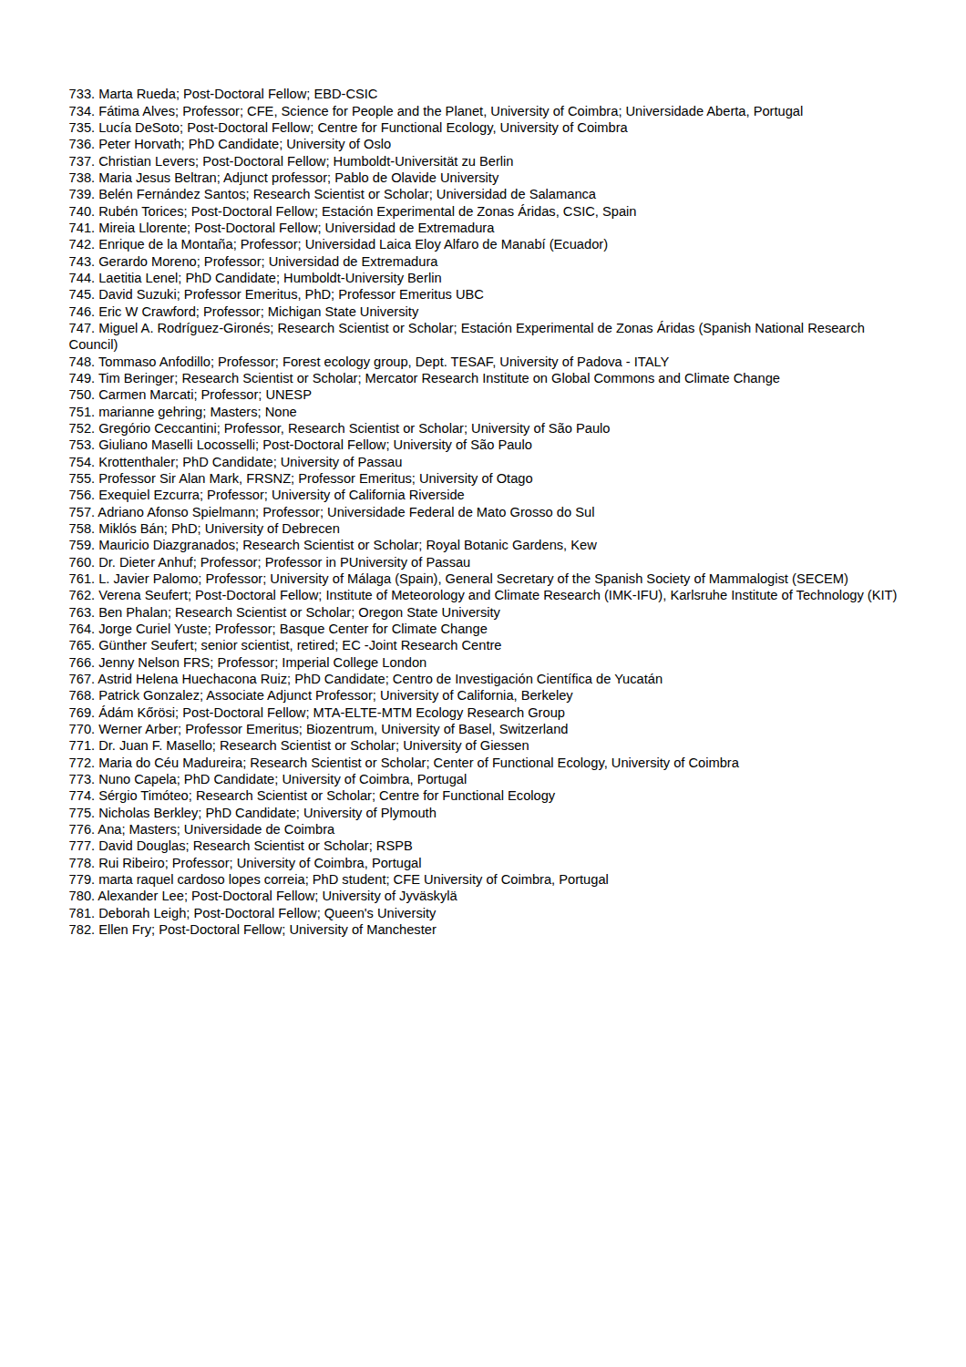733. Marta Rueda; Post-Doctoral Fellow; EBD-CSIC
734. Fátima Alves; Professor; CFE, Science for People and the Planet, University of Coimbra; Universidade Aberta, Portugal
735. Lucía DeSoto; Post-Doctoral Fellow; Centre for Functional Ecology, University of Coimbra
736. Peter Horvath; PhD Candidate; University of Oslo
737. Christian Levers; Post-Doctoral Fellow; Humboldt-Universität zu Berlin
738. Maria Jesus Beltran; Adjunct professor; Pablo de Olavide University
739. Belén Fernández Santos; Research Scientist or Scholar; Universidad de Salamanca
740. Rubén Torices; Post-Doctoral Fellow; Estación Experimental de Zonas Áridas, CSIC, Spain
741. Mireia Llorente; Post-Doctoral Fellow; Universidad de Extremadura
742. Enrique de la Montaña; Professor; Universidad Laica Eloy Alfaro de Manabí (Ecuador)
743. Gerardo Moreno; Professor; Universidad de Extremadura
744. Laetitia Lenel; PhD Candidate; Humboldt-University Berlin
745. David Suzuki; Professor Emeritus, PhD; Professor Emeritus UBC
746. Eric W Crawford; Professor; Michigan State University
747. Miguel A. Rodríguez-Gironés; Research Scientist or Scholar; Estación Experimental de Zonas Áridas (Spanish National Research Council)
748. Tommaso Anfodillo; Professor; Forest ecology group, Dept. TESAF, University of Padova - ITALY
749. Tim Beringer; Research Scientist or Scholar; Mercator Research Institute on Global Commons and Climate Change
750. Carmen Marcati; Professor; UNESP
751. marianne gehring; Masters; None
752. Gregório Ceccantini; Professor, Research Scientist or Scholar; University of São Paulo
753. Giuliano Maselli Locosselli; Post-Doctoral Fellow; University of São Paulo
754. Krottenthaler; PhD Candidate; University of Passau
755. Professor Sir Alan Mark, FRSNZ; Professor Emeritus; University of Otago
756. Exequiel Ezcurra; Professor; University of California Riverside
757. Adriano Afonso Spielmann; Professor; Universidade Federal de Mato Grosso do Sul
758. Miklós Bán; PhD; University of Debrecen
759. Mauricio Diazgranados; Research Scientist or Scholar; Royal Botanic Gardens, Kew
760. Dr. Dieter Anhuf; Professor; Professor in PUniversity of Passau
761. L. Javier Palomo; Professor; University of Málaga (Spain), General Secretary of the Spanish Society of Mammalogist (SECEM)
762. Verena Seufert; Post-Doctoral Fellow; Institute of Meteorology and Climate Research (IMK-IFU), Karlsruhe Institute of Technology (KIT)
763. Ben Phalan; Research Scientist or Scholar; Oregon State University
764. Jorge Curiel Yuste; Professor; Basque Center for Climate Change
765. Günther Seufert; senior scientist, retired; EC -Joint Research Centre
766. Jenny Nelson FRS; Professor; Imperial College London
767. Astrid Helena Huechacona Ruiz; PhD Candidate; Centro de Investigación Científica de Yucatán
768. Patrick Gonzalez; Associate Adjunct Professor; University of California, Berkeley
769. Ádám Kőrösi; Post-Doctoral Fellow; MTA-ELTE-MTM Ecology Research Group
770. Werner Arber; Professor Emeritus; Biozentrum, University of Basel, Switzerland
771. Dr. Juan F. Masello; Research Scientist or Scholar; University of Giessen
772. Maria do Céu Madureira; Research Scientist or Scholar; Center of Functional Ecology, University of Coimbra
773. Nuno Capela; PhD Candidate; University of Coimbra, Portugal
774. Sérgio Timóteo; Research Scientist or Scholar; Centre for Functional Ecology
775. Nicholas Berkley; PhD Candidate; University of Plymouth
776. Ana; Masters; Universidade de Coimbra
777. David Douglas; Research Scientist or Scholar; RSPB
778. Rui Ribeiro; Professor; University of Coimbra, Portugal
779. marta raquel cardoso lopes correia; PhD student; CFE University of Coimbra, Portugal
780. Alexander Lee; Post-Doctoral Fellow; University of Jyväskylä
781. Deborah Leigh; Post-Doctoral Fellow; Queen's University
782. Ellen Fry; Post-Doctoral Fellow; University of Manchester